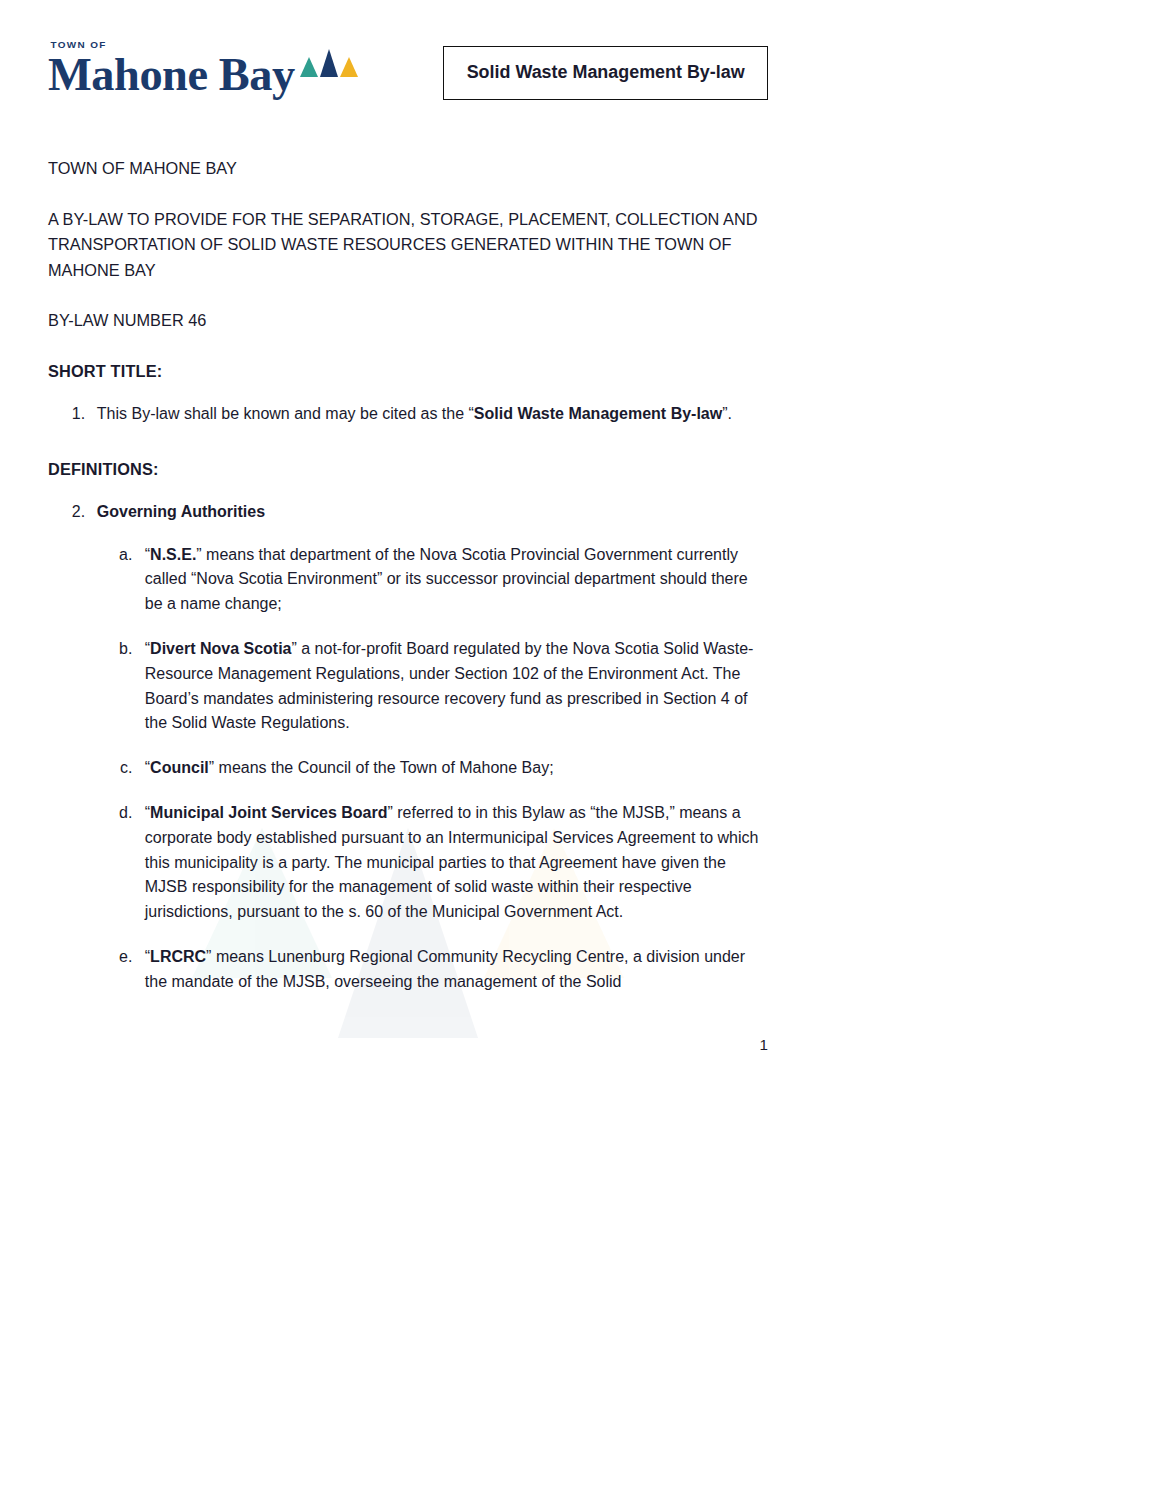Town of Mahone Bay
Solid Waste Management By-law
TOWN OF MAHONE BAY
A BY-LAW TO PROVIDE FOR THE SEPARATION, STORAGE, PLACEMENT, COLLECTION AND TRANSPORTATION OF SOLID WASTE RESOURCES GENERATED WITHIN THE TOWN OF MAHONE BAY
BY-LAW NUMBER 46
SHORT TITLE:
This By-law shall be known and may be cited as the “Solid Waste Management By-law”.
DEFINITIONS:
Governing Authorities
“N.S.E.” means that department of the Nova Scotia Provincial Government currently called “Nova Scotia Environment” or its successor provincial department should there be a name change;
“Divert Nova Scotia” a not-for-profit Board regulated by the Nova Scotia Solid Waste-Resource Management Regulations, under Section 102 of the Environment Act. The Board’s mandates administering resource recovery fund as prescribed in Section 4 of the Solid Waste Regulations.
“Council” means the Council of the Town of Mahone Bay;
“Municipal Joint Services Board” referred to in this Bylaw as “the MJSB,” means a corporate body established pursuant to an Intermunicipal Services Agreement to which this municipality is a party. The municipal parties to that Agreement have given the MJSB responsibility for the management of solid waste within their respective jurisdictions, pursuant to the s. 60 of the Municipal Government Act.
“LRCRC” means Lunenburg Regional Community Recycling Centre, a division under the mandate of the MJSB, overseeing the management of the Solid
1